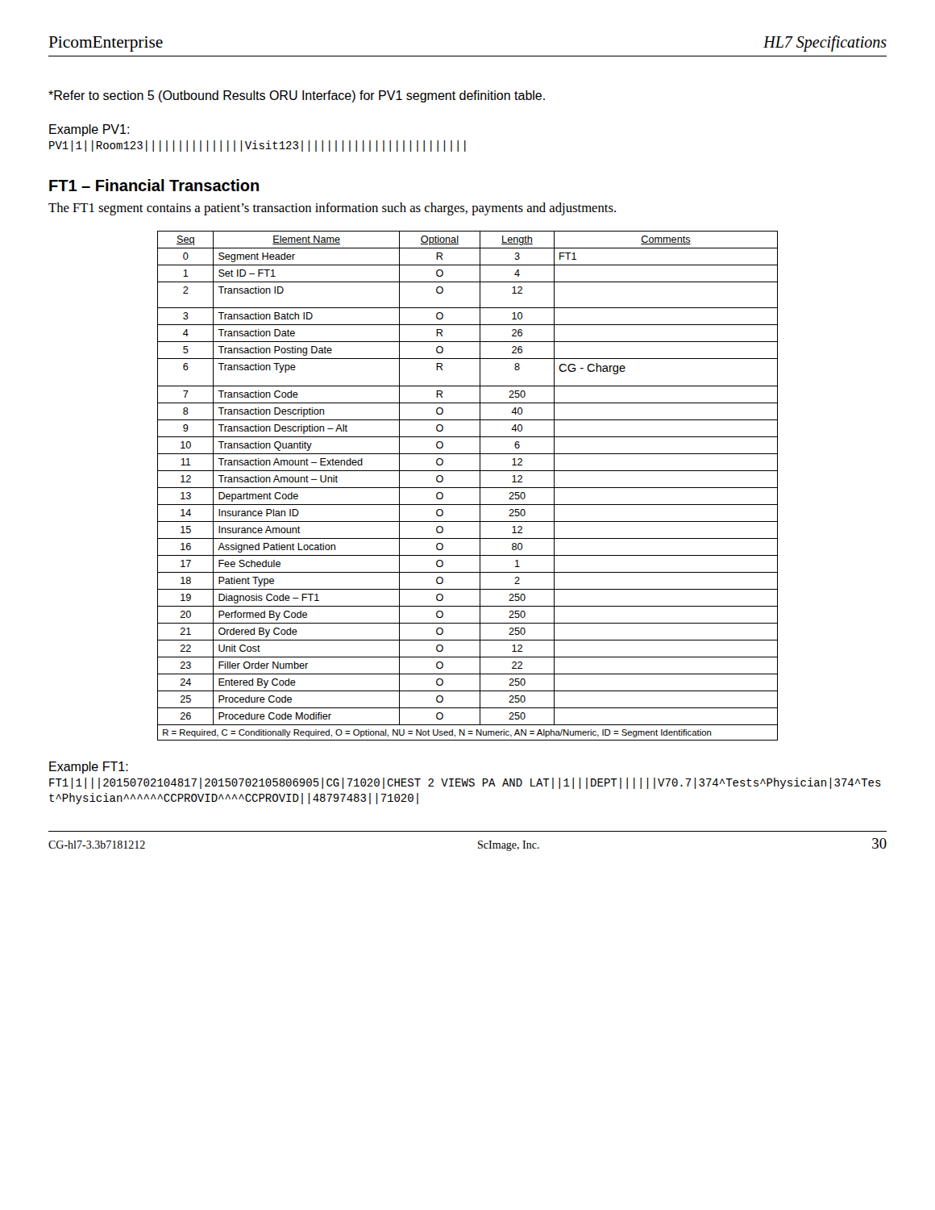PicomEnterprise
HL7 Specifications
*Refer to section 5 (Outbound Results ORU Interface) for PV1 segment definition table.
Example PV1:
PV1|1||Room123|||||||||||||||Visit123|||||||||||||||||||||||||
FT1 – Financial Transaction
The FT1 segment contains a patient’s transaction information such as charges, payments and adjustments.
| Seq | Element Name | Optional | Length | Comments |
| --- | --- | --- | --- | --- |
| 0 | Segment Header | R | 3 | FT1 |
| 1 | Set ID – FT1 | O | 4 | |
| 2 | Transaction ID | O | 12 | |
| 3 | Transaction Batch ID | O | 10 | |
| 4 | Transaction Date | R | 26 | |
| 5 | Transaction Posting Date | O | 26 | |
| 6 | Transaction Type | R | 8 | CG - Charge |
| 7 | Transaction Code | R | 250 | |
| 8 | Transaction Description | O | 40 | |
| 9 | Transaction Description – Alt | O | 40 | |
| 10 | Transaction Quantity | O | 6 | |
| 11 | Transaction Amount – Extended | O | 12 | |
| 12 | Transaction Amount – Unit | O | 12 | |
| 13 | Department Code | O | 250 | |
| 14 | Insurance Plan ID | O | 250 | |
| 15 | Insurance Amount | O | 12 | |
| 16 | Assigned Patient Location | O | 80 | |
| 17 | Fee Schedule | O | 1 | |
| 18 | Patient Type | O | 2 | |
| 19 | Diagnosis Code – FT1 | O | 250 | |
| 20 | Performed By Code | O | 250 | |
| 21 | Ordered By Code | O | 250 | |
| 22 | Unit Cost | O | 12 | |
| 23 | Filler Order Number | O | 22 | |
| 24 | Entered By Code | O | 250 | |
| 25 | Procedure Code | O | 250 | |
| 26 | Procedure Code Modifier | O | 250 | |
| R = Required, C = Conditionally Required, O = Optional, NU = Not Used, N = Numeric, AN = Alpha/Numeric, ID = Segment Identification |
Example FT1:
FT1|1|||20150702104817|20150702105806905|CG|71020|CHEST 2 VIEWS PA AND LAT||1|||DEPT||||||V70.7|374^Tests^Physician|374^Test^Physician^^^^^^CCPROVID^^^^CCPROVID||48797483||71020|
CG-hl7-3.3b7181212
ScImage, Inc.
30